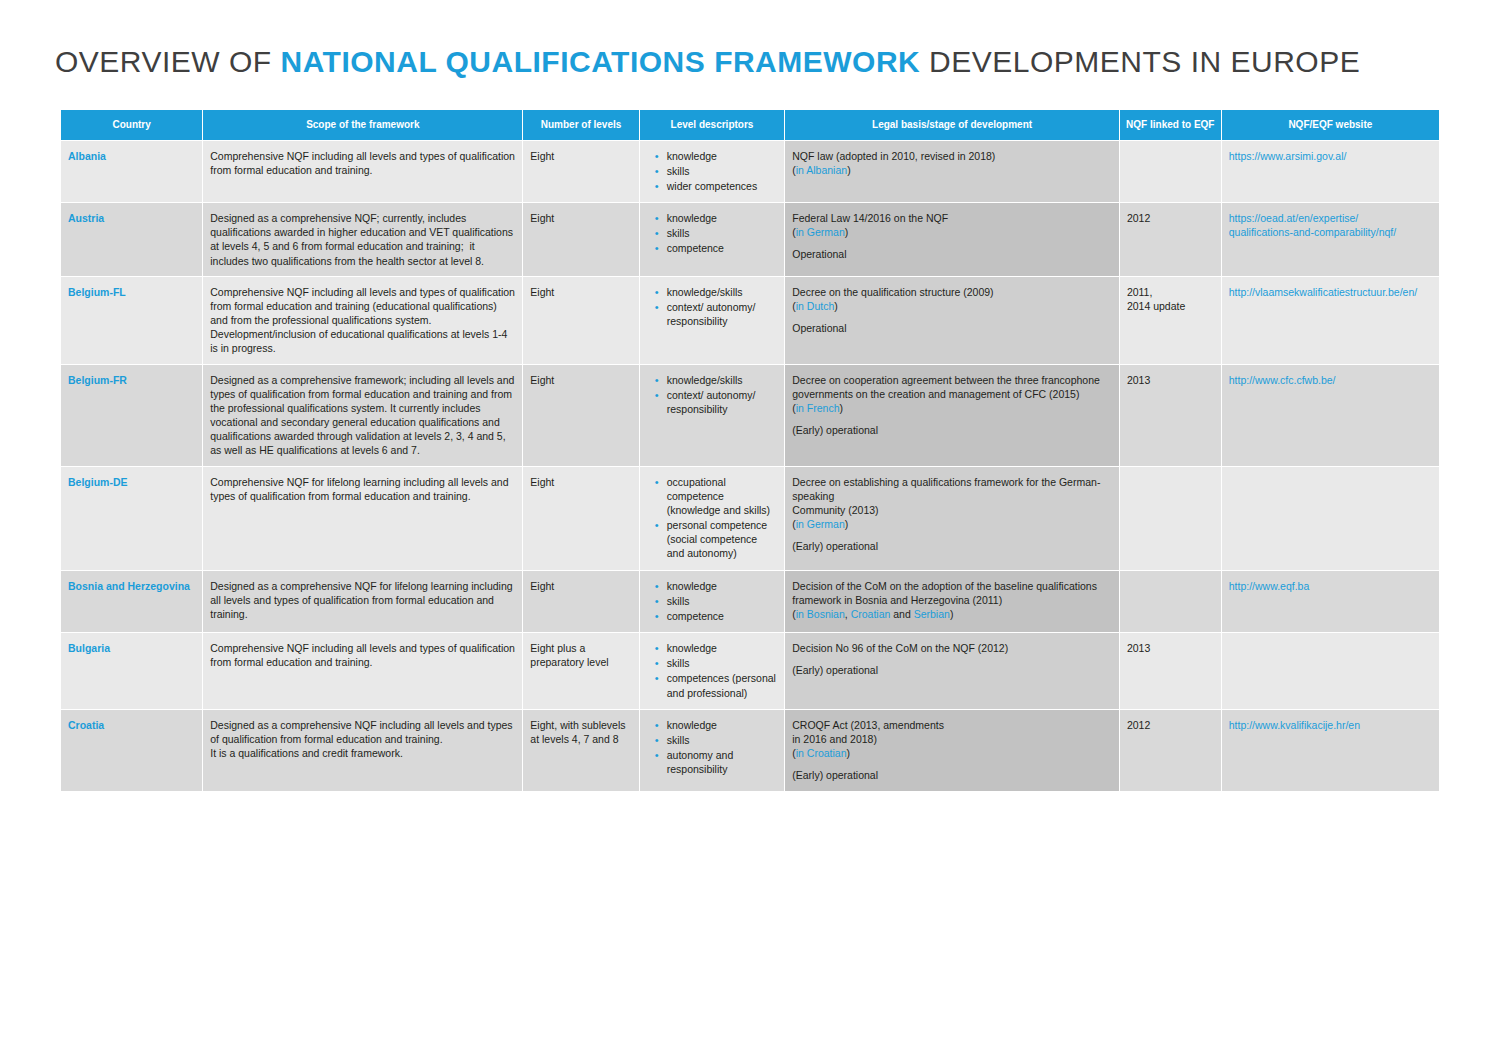OVERVIEW OF NATIONAL QUALIFICATIONS FRAMEWORK DEVELOPMENTS IN EUROPE
| Country | Scope of the framework | Number of levels | Level descriptors | Legal basis/stage of development | NQF linked to EQF | NQF/EQF website |
| --- | --- | --- | --- | --- | --- | --- |
| Albania | Comprehensive NQF including all levels and types of qualification from formal education and training. | Eight | knowledge skills wider competences | NQF law (adopted in 2010, revised in 2018) ( in Albanian ) | | https://www.arsimi.gov.al/ |
| Austria | Designed as a comprehensive NQF; currently, includes qualifications awarded in higher education and VET qualifications at levels 4, 5 and 6 from formal education and training; it includes two qualifications from the health sector at level 8. | Eight | knowledge skills competence | Federal Law 14/2016 on the NQF ( in German ) Operational | 2012 | https://oead.at/en/expertise/ qualifications-and-comparability/nqf/ |
| Belgium-FL | Comprehensive NQF including all levels and types of qualification from formal education and training (educational qualifications) and from the professional qualifications system. Development/inclusion of educational qualifications at levels 1-4 is in progress. | Eight | knowledge/skills context/ autonomy/ responsibility | Decree on the qualification structure (2009) ( in Dutch ) Operational | 2011, 2014 update | http://vlaamsekwalificatiestructuur.be/en/ |
| Belgium-FR | Designed as a comprehensive framework; including all levels and types of qualification from formal education and training and from the professional qualifications system. It currently includes vocational and secondary general education qualifications and qualifications awarded through validation at levels 2, 3, 4 and 5, as well as HE qualifications at levels 6 and 7. | Eight | knowledge/skills context/ autonomy/ responsibility | Decree on cooperation agreement between the three francophone governments on the creation and management of CFC (2015) ( in French ) (Early) operational | 2013 | http://www.cfc.cfwb.be/ |
| Belgium-DE | Comprehensive NQF for lifelong learning including all levels and types of qualification from formal education and training. | Eight | occupational competence (knowledge and skills) personal competence (social competence and autonomy) | Decree on establishing a qualifications framework for the German-speaking Community (2013) ( in German ) (Early) operational | | |
| Bosnia and Herzegovina | Designed as a comprehensive NQF for lifelong learning including all levels and types of qualification from formal education and training. | Eight | knowledge skills competence | Decision of the CoM on the adoption of the baseline qualifications framework in Bosnia and Herzegovina (2011) ( in Bosnian , Croatian and Serbian ) | | http://www.eqf.ba |
| Bulgaria | Comprehensive NQF including all levels and types of qualification from formal education and training. | Eight plus a preparatory level | knowledge skills competences (personal and professional) | Decision No 96 of the CoM on the NQF (2012) (Early) operational | 2013 | |
| Croatia | Designed as a comprehensive NQF including all levels and types of qualification from formal education and training. It is a qualifications and credit framework. | Eight, with sublevels at levels 4, 7 and 8 | knowledge skills autonomy and responsibility | CROQF Act (2013, amendments in 2016 and 2018) ( in Croatian ) (Early) operational | 2012 | http://www.kvalifikacije.hr/en |